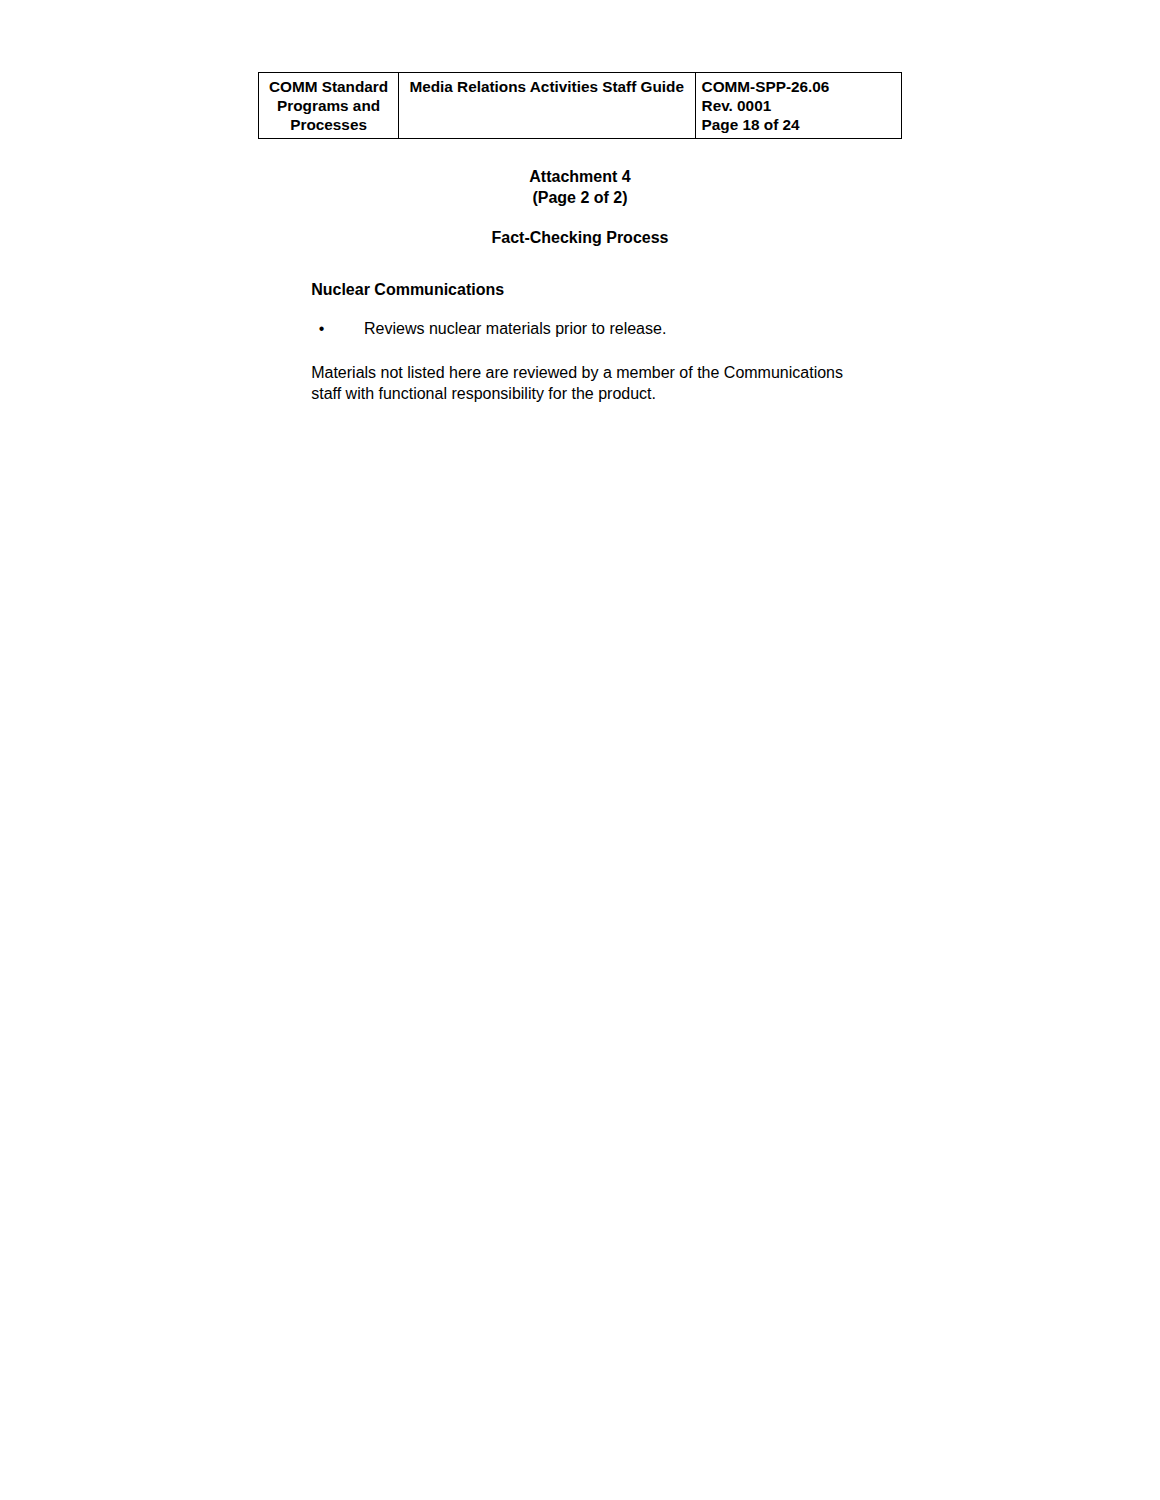| COMM Standard Programs and Processes | Media Relations Activities Staff Guide | COMM-SPP-26.06 Rev. 0001 Page 18 of 24 |
Attachment 4
(Page 2 of 2)
Fact-Checking Process
Nuclear Communications
Reviews nuclear materials prior to release.
Materials not listed here are reviewed by a member of the Communications staff with functional responsibility for the product.